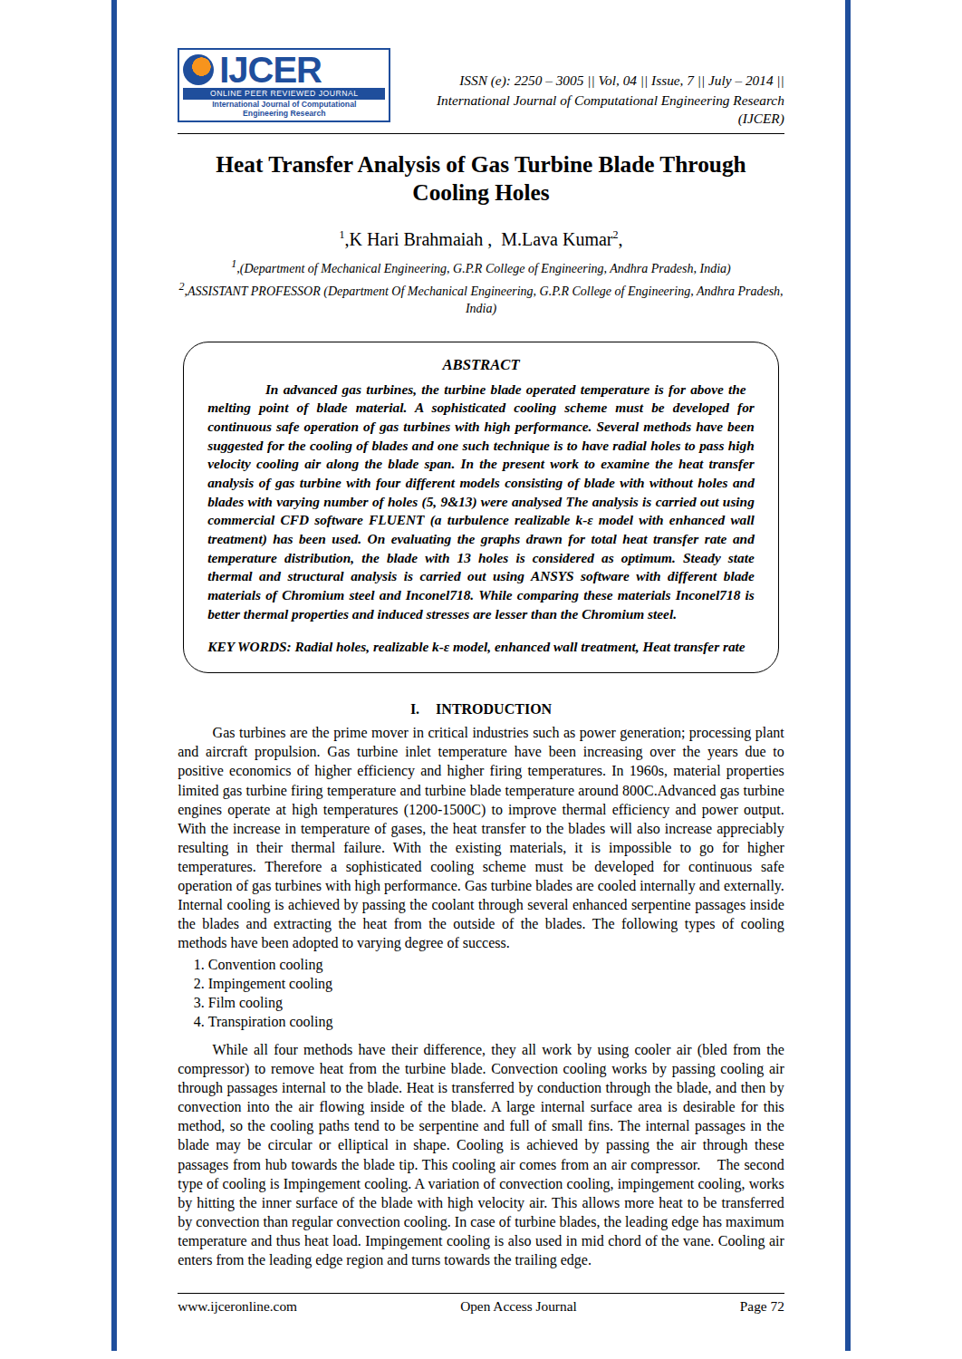IJCER
ONLINE PEER REVIEWED JOURNAL
International Journal of Computational
Engineering Research
ISSN (e): 2250 – 3005 || Vol, 04 || Issue, 7 || July – 2014 ||
International Journal of Computational Engineering Research (IJCER)
Heat Transfer Analysis of Gas Turbine Blade Through Cooling Holes
1,K Hari Brahmaiah , M.Lava Kumar2,
1,(Department of Mechanical Engineering, G.P.R College of Engineering, Andhra Pradesh, India)
2,ASSISTANT PROFESSOR (Department Of Mechanical Engineering, G.P.R College of Engineering, Andhra Pradesh, India)
ABSTRACT
In advanced gas turbines, the turbine blade operated temperature is for above the melting point of blade material. A sophisticated cooling scheme must be developed for continuous safe operation of gas turbines with high performance. Several methods have been suggested for the cooling of blades and one such technique is to have radial holes to pass high velocity cooling air along the blade span. In the present work to examine the heat transfer analysis of gas turbine with four different models consisting of blade with without holes and blades with varying number of holes (5, 9&13) were analysed The analysis is carried out using commercial CFD software FLUENT (a turbulence realizable k-ɛ model with enhanced wall treatment) has been used. On evaluating the graphs drawn for total heat transfer rate and temperature distribution, the blade with 13 holes is considered as optimum. Steady state thermal and structural analysis is carried out using ANSYS software with different blade materials of Chromium steel and Inconel718. While comparing these materials Inconel718 is better thermal properties and induced stresses are lesser than the Chromium steel.
KEY WORDS: Radial holes, realizable k-ɛ model, enhanced wall treatment, Heat transfer rate
I. INTRODUCTION
Gas turbines are the prime mover in critical industries such as power generation; processing plant and aircraft propulsion. Gas turbine inlet temperature have been increasing over the years due to positive economics of higher efficiency and higher firing temperatures. In 1960s, material properties limited gas turbine firing temperature and turbine blade temperature around 800C.Advanced gas turbine engines operate at high temperatures (1200-1500C) to improve thermal efficiency and power output. With the increase in temperature of gases, the heat transfer to the blades will also increase appreciably resulting in their thermal failure. With the existing materials, it is impossible to go for higher temperatures. Therefore a sophisticated cooling scheme must be developed for continuous safe operation of gas turbines with high performance. Gas turbine blades are cooled internally and externally. Internal cooling is achieved by passing the coolant through several enhanced serpentine passages inside the blades and extracting the heat from the outside of the blades. The following types of cooling methods have been adopted to varying degree of success.
Convention cooling
Impingement cooling
Film cooling
Transpiration cooling
While all four methods have their difference, they all work by using cooler air (bled from the compressor) to remove heat from the turbine blade. Convection cooling works by passing cooling air through passages internal to the blade. Heat is transferred by conduction through the blade, and then by convection into the air flowing inside of the blade. A large internal surface area is desirable for this method, so the cooling paths tend to be serpentine and full of small fins. The internal passages in the blade may be circular or elliptical in shape. Cooling is achieved by passing the air through these passages from hub towards the blade tip. This cooling air comes from an air compressor. The second type of cooling is Impingement cooling. A variation of convection cooling, impingement cooling, works by hitting the inner surface of the blade with high velocity air. This allows more heat to be transferred by convection than regular convection cooling. In case of turbine blades, the leading edge has maximum temperature and thus heat load. Impingement cooling is also used in mid chord of the vane. Cooling air enters from the leading edge region and turns towards the trailing edge.
www.ijceronline.com
Open Access Journal
Page 72